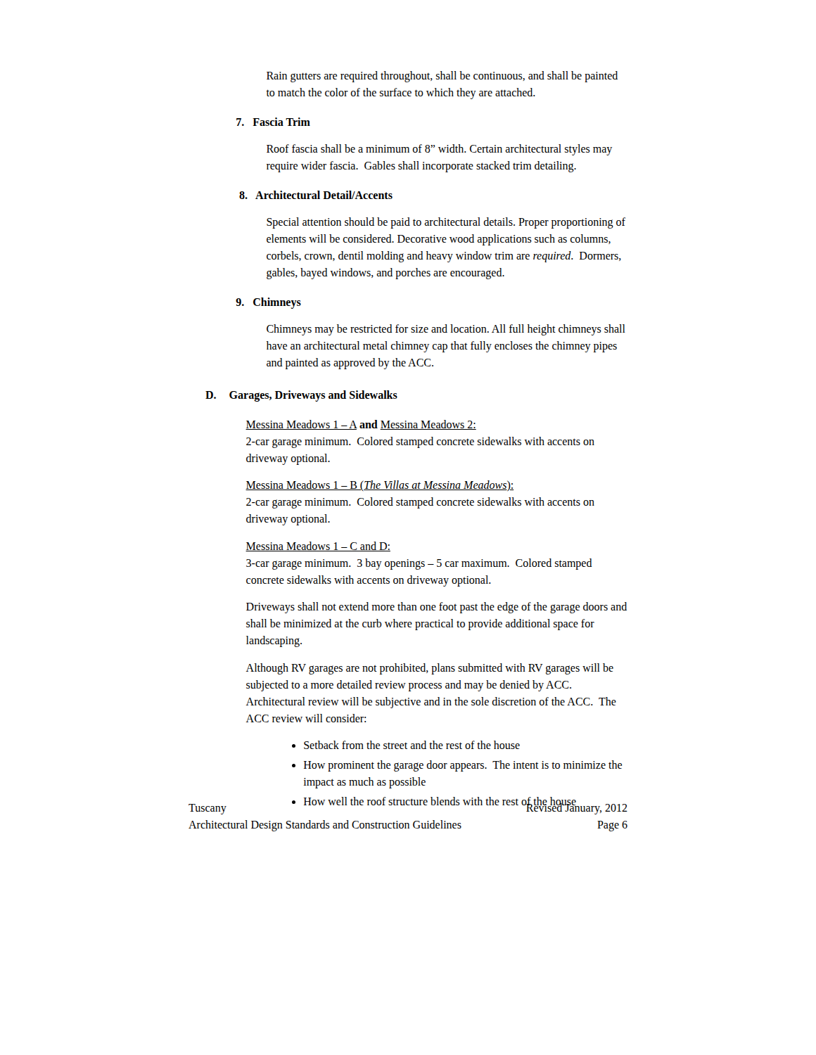Rain gutters are required throughout, shall be continuous, and shall be painted to match the color of the surface to which they are attached.
7. Fascia Trim
Roof fascia shall be a minimum of 8” width. Certain architectural styles may require wider fascia. Gables shall incorporate stacked trim detailing.
8. Architectural Detail/Accents
Special attention should be paid to architectural details. Proper proportioning of elements will be considered. Decorative wood applications such as columns, corbels, crown, dentil molding and heavy window trim are required. Dormers, gables, bayed windows, and porches are encouraged.
9. Chimneys
Chimneys may be restricted for size and location. All full height chimneys shall have an architectural metal chimney cap that fully encloses the chimney pipes and painted as approved by the ACC.
D. Garages, Driveways and Sidewalks
Messina Meadows 1 – A and Messina Meadows 2:
2-car garage minimum. Colored stamped concrete sidewalks with accents on driveway optional.
Messina Meadows 1 – B (The Villas at Messina Meadows):
2-car garage minimum. Colored stamped concrete sidewalks with accents on driveway optional.
Messina Meadows 1 – C and D:
3-car garage minimum. 3 bay openings – 5 car maximum. Colored stamped concrete sidewalks with accents on driveway optional.
Driveways shall not extend more than one foot past the edge of the garage doors and shall be minimized at the curb where practical to provide additional space for landscaping.
Although RV garages are not prohibited, plans submitted with RV garages will be subjected to a more detailed review process and may be denied by ACC. Architectural review will be subjective and in the sole discretion of the ACC. The ACC review will consider:
Setback from the street and the rest of the house
How prominent the garage door appears. The intent is to minimize the impact as much as possible
How well the roof structure blends with the rest of the house
Tuscany
Revised January, 2012
Architectural Design Standards and Construction Guidelines
Page 6